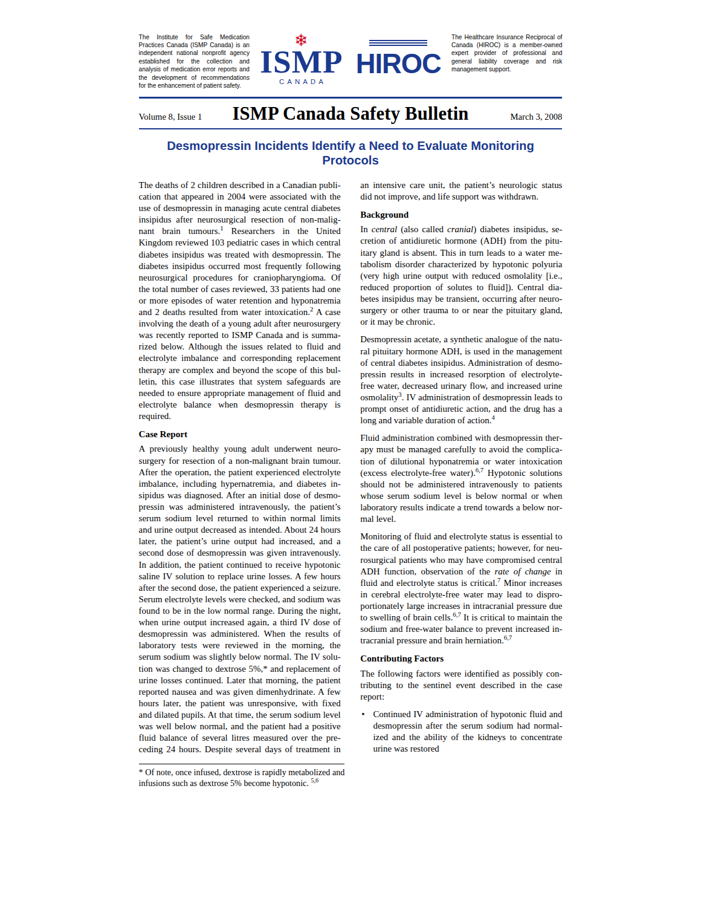The Institute for Safe Medication Practices Canada (ISMP Canada) is an independent national nonprofit agency established for the collection and analysis of medication error reports and the development of recommendations for the enhancement of patient safety.
❄ ISMP CANADA
HIROC
The Healthcare Insurance Reciprocal of Canada (HIROC) is a member-owned expert provider of professional and general liability coverage and risk management support.
Volume 8, Issue 1
ISMP Canada Safety Bulletin
March 3, 2008
Desmopressin Incidents Identify a Need to Evaluate Monitoring Protocols
The deaths of 2 children described in a Canadian publication that appeared in 2004 were associated with the use of desmopressin in managing acute central diabetes insipidus after neurosurgical resection of non-malignant brain tumours.1 Researchers in the United Kingdom reviewed 103 pediatric cases in which central diabetes insipidus was treated with desmopressin. The diabetes insipidus occurred most frequently following neurosurgical procedures for craniopharyngioma. Of the total number of cases reviewed, 33 patients had one or more episodes of water retention and hyponatremia and 2 deaths resulted from water intoxication.2 A case involving the death of a young adult after neurosurgery was recently reported to ISMP Canada and is summarized below. Although the issues related to fluid and electrolyte imbalance and corresponding replacement therapy are complex and beyond the scope of this bulletin, this case illustrates that system safeguards are needed to ensure appropriate management of fluid and electrolyte balance when desmopressin therapy is required.
Case Report
A previously healthy young adult underwent neurosurgery for resection of a non-malignant brain tumour. After the operation, the patient experienced electrolyte imbalance, including hypernatremia, and diabetes insipidus was diagnosed. After an initial dose of desmopressin was administered intravenously, the patient’s serum sodium level returned to within normal limits and urine output decreased as intended. About 24 hours later, the patient’s urine output had increased, and a second dose of desmopressin was given intravenously. In addition, the patient continued to receive hypotonic saline IV solution to replace urine losses. A few hours after the second dose, the patient experienced a seizure. Serum electrolyte levels were checked, and sodium was found to be in the low normal range. During the night, when urine output increased again, a third IV dose of desmopressin was administered. When the results of laboratory tests were reviewed in the morning, the serum sodium was slightly below normal. The IV solution was changed to dextrose 5%,* and replacement of urine losses continued. Later that morning, the patient reported nausea and was given dimenhydrinate. A few hours later, the patient was unresponsive, with fixed and dilated pupils. At that time, the serum sodium level was well below normal, and the patient had a positive fluid balance of several litres measured over the preceding 24 hours. Despite several days of treatment in an intensive care unit, the patient’s neurologic status did not improve, and life support was withdrawn.
Background
In central (also called cranial) diabetes insipidus, secretion of antidiuretic hormone (ADH) from the pituitary gland is absent. This in turn leads to a water metabolism disorder characterized by hypotonic polyuria (very high urine output with reduced osmolality [i.e., reduced proportion of solutes to fluid]). Central diabetes insipidus may be transient, occurring after neurosurgery or other trauma to or near the pituitary gland, or it may be chronic.
Desmopressin acetate, a synthetic analogue of the natural pituitary hormone ADH, is used in the management of central diabetes insipidus. Administration of desmopressin results in increased resorption of electrolyte-free water, decreased urinary flow, and increased urine osmolality3. IV administration of desmopressin leads to prompt onset of antidiuretic action, and the drug has a long and variable duration of action.4
Fluid administration combined with desmopressin therapy must be managed carefully to avoid the complication of dilutional hyponatremia or water intoxication (excess electrolyte-free water).6,7 Hypotonic solutions should not be administered intravenously to patients whose serum sodium level is below normal or when laboratory results indicate a trend towards a below normal level.
Monitoring of fluid and electrolyte status is essential to the care of all postoperative patients; however, for neurosurgical patients who may have compromised central ADH function, observation of the rate of change in fluid and electrolyte status is critical.7 Minor increases in cerebral electrolyte-free water may lead to disproportionately large increases in intracranial pressure due to swelling of brain cells.6,7 It is critical to maintain the sodium and free-water balance to prevent increased intracranial pressure and brain herniation.6,7
Contributing Factors
The following factors were identified as possibly contributing to the sentinel event described in the case report:
Continued IV administration of hypotonic fluid and desmopressin after the serum sodium had normalized and the ability of the kidneys to concentrate urine was restored
* Of note, once infused, dextrose is rapidly metabolized and infusions such as dextrose 5% become hypotonic. 5,6